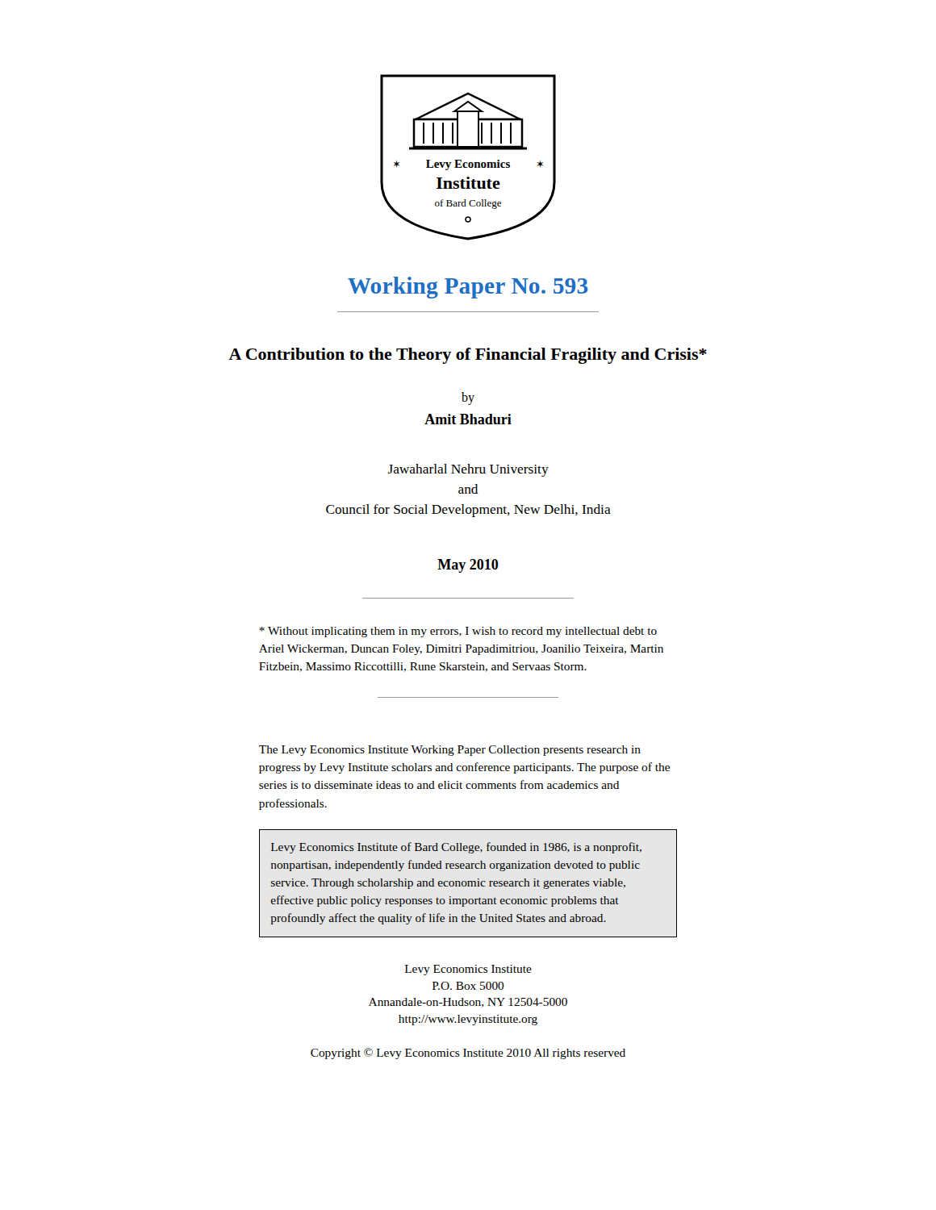Levy Economics ✶ ✶ Institute of Bard College
Working Paper No. 593
A Contribution to the Theory of Financial Fragility and Crisis*
by
Amit Bhaduri
Jawaharlal Nehru University
and
Council for Social Development, New Delhi, India
May 2010
* Without implicating them in my errors, I wish to record my intellectual debt to Ariel Wickerman, Duncan Foley, Dimitri Papadimitriou, Joanilio Teixeira, Martin Fitzbein, Massimo Riccottilli, Rune Skarstein, and Servaas Storm.
The Levy Economics Institute Working Paper Collection presents research in progress by Levy Institute scholars and conference participants. The purpose of the series is to disseminate ideas to and elicit comments from academics and professionals.
Levy Economics Institute of Bard College, founded in 1986, is a nonprofit, nonpartisan, independently funded research organization devoted to public service. Through scholarship and economic research it generates viable, effective public policy responses to important economic problems that profoundly affect the quality of life in the United States and abroad.
Levy Economics Institute
P.O. Box 5000
Annandale-on-Hudson, NY 12504-5000
http://www.levyinstitute.org
Copyright © Levy Economics Institute 2010 All rights reserved